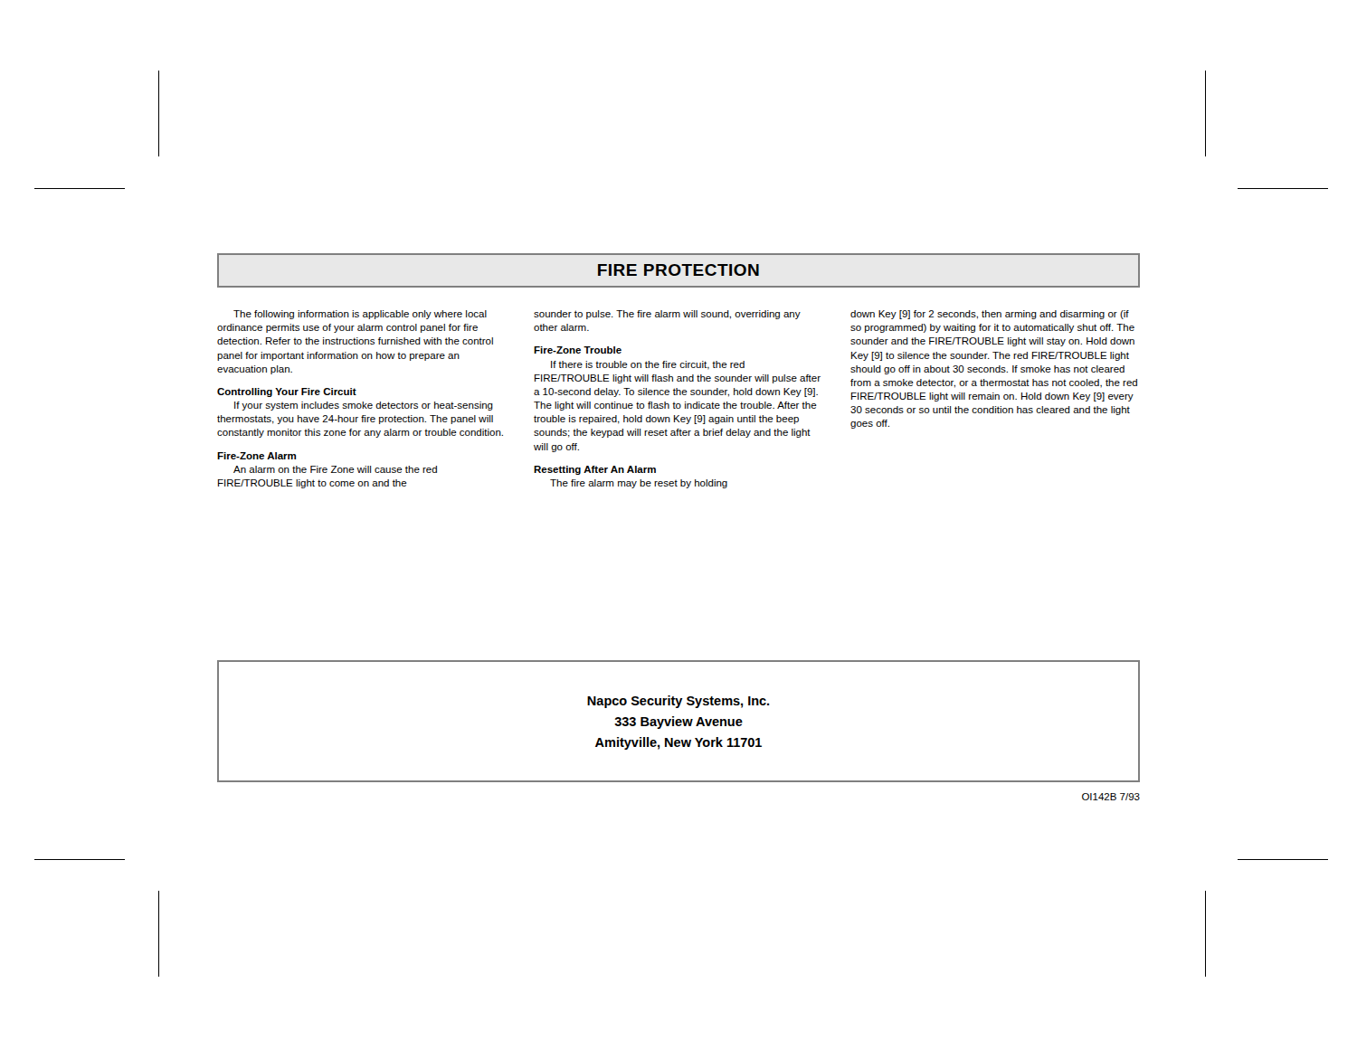FIRE PROTECTION
The following information is applicable only where local ordinance permits use of your alarm control panel for fire detection. Refer to the instructions furnished with the control panel for important information on how to prepare an evacuation plan.
Controlling Your Fire Circuit
If your system includes smoke detectors or heat-sensing thermostats, you have 24-hour fire protection. The panel will constantly monitor this zone for any alarm or trouble condition.
Fire-Zone Alarm
An alarm on the Fire Zone will cause the red FIRE/TROUBLE light to come on and the
sounder to pulse. The fire alarm will sound, overriding any other alarm.
Fire-Zone Trouble
If there is trouble on the fire circuit, the red FIRE/TROUBLE light will flash and the sounder will pulse after a 10-second delay. To silence the sounder, hold down Key [9]. The light will continue to flash to indicate the trouble. After the trouble is repaired, hold down Key [9] again until the beep sounds; the keypad will reset after a brief delay and the light will go off.
Resetting After An Alarm
The fire alarm may be reset by holding
down Key [9] for 2 seconds, then arming and disarming or (if so programmed) by waiting for it to automatically shut off. The sounder and the FIRE/TROUBLE light will stay on. Hold down Key [9] to silence the sounder. The red FIRE/TROUBLE light should go off in about 30 seconds. If smoke has not cleared from a smoke detector, or a thermostat has not cooled, the red FIRE/TROUBLE light will remain on. Hold down Key [9] every 30 seconds or so until the condition has cleared and the light goes off.
Napco Security Systems, Inc.
333 Bayview Avenue
Amityville, New York 11701
OI142B 7/93